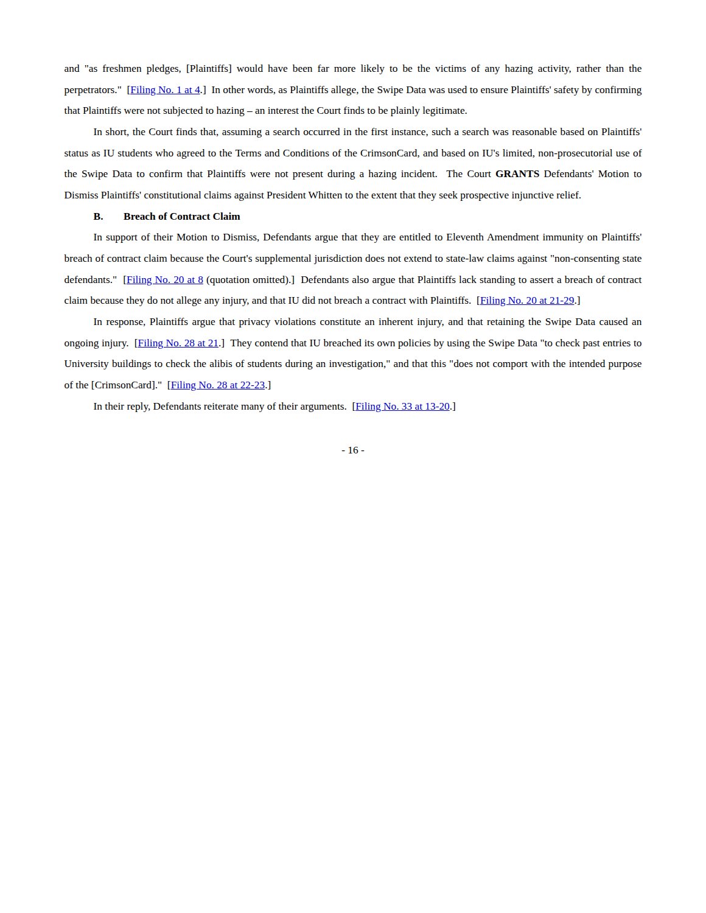and "as freshmen pledges, [Plaintiffs] would have been far more likely to be the victims of any hazing activity, rather than the perpetrators." [Filing No. 1 at 4.] In other words, as Plaintiffs allege, the Swipe Data was used to ensure Plaintiffs' safety by confirming that Plaintiffs were not subjected to hazing – an interest the Court finds to be plainly legitimate.
In short, the Court finds that, assuming a search occurred in the first instance, such a search was reasonable based on Plaintiffs' status as IU students who agreed to the Terms and Conditions of the CrimsonCard, and based on IU's limited, non-prosecutorial use of the Swipe Data to confirm that Plaintiffs were not present during a hazing incident. The Court GRANTS Defendants' Motion to Dismiss Plaintiffs' constitutional claims against President Whitten to the extent that they seek prospective injunctive relief.
B. Breach of Contract Claim
In support of their Motion to Dismiss, Defendants argue that they are entitled to Eleventh Amendment immunity on Plaintiffs' breach of contract claim because the Court's supplemental jurisdiction does not extend to state-law claims against "non-consenting state defendants." [Filing No. 20 at 8 (quotation omitted).] Defendants also argue that Plaintiffs lack standing to assert a breach of contract claim because they do not allege any injury, and that IU did not breach a contract with Plaintiffs. [Filing No. 20 at 21-29.]
In response, Plaintiffs argue that privacy violations constitute an inherent injury, and that retaining the Swipe Data caused an ongoing injury. [Filing No. 28 at 21.] They contend that IU breached its own policies by using the Swipe Data "to check past entries to University buildings to check the alibis of students during an investigation," and that this "does not comport with the intended purpose of the [CrimsonCard]." [Filing No. 28 at 22-23.]
In their reply, Defendants reiterate many of their arguments. [Filing No. 33 at 13-20.]
- 16 -